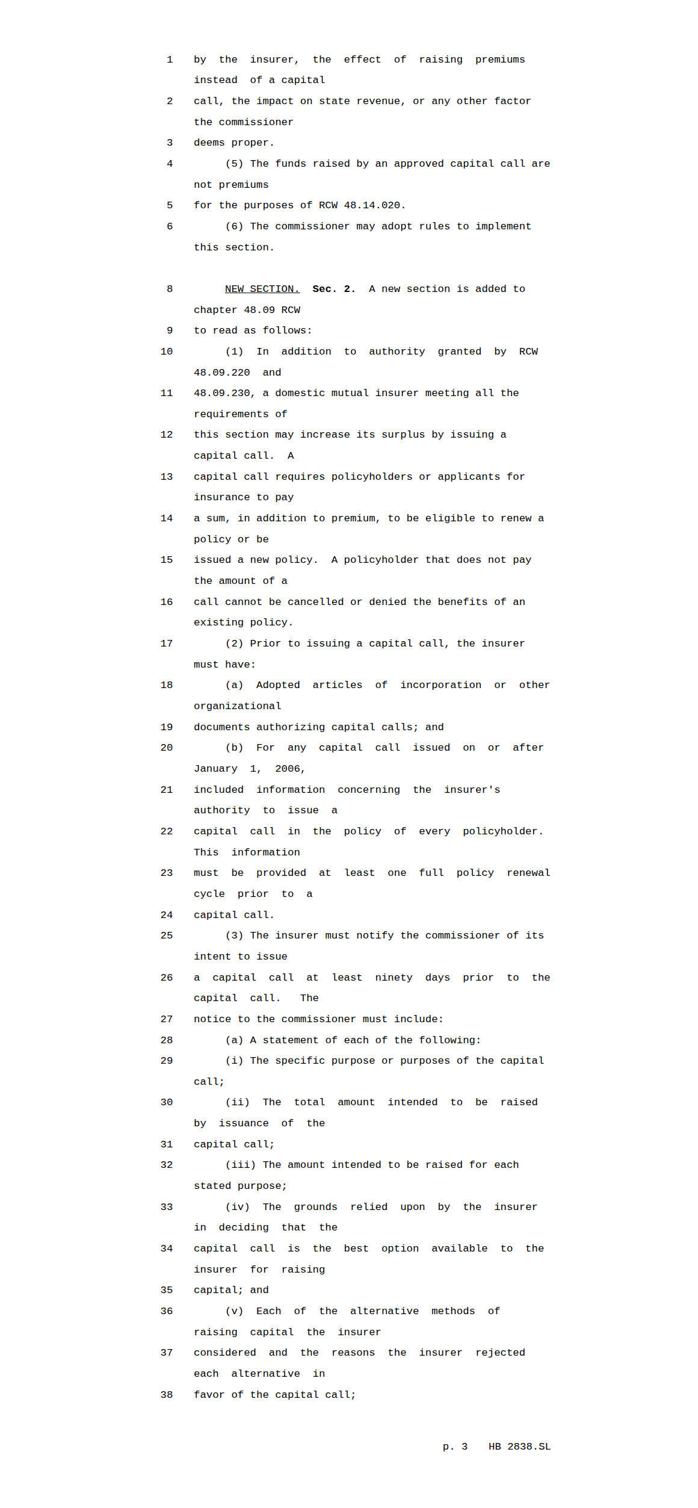by the insurer, the effect of raising premiums instead of a capital
call, the impact on state revenue, or any other factor the commissioner
deems proper.
(5) The funds raised by an approved capital call are not premiums
for the purposes of RCW 48.14.020.
(6) The commissioner may adopt rules to implement this section.
NEW SECTION. Sec. 2. A new section is added to chapter 48.09 RCW
to read as follows:
(1) In addition to authority granted by RCW 48.09.220 and
48.09.230, a domestic mutual insurer meeting all the requirements of
this section may increase its surplus by issuing a capital call. A
capital call requires policyholders or applicants for insurance to pay
a sum, in addition to premium, to be eligible to renew a policy or be
issued a new policy. A policyholder that does not pay the amount of a
call cannot be cancelled or denied the benefits of an existing policy.
(2) Prior to issuing a capital call, the insurer must have:
(a) Adopted articles of incorporation or other organizational
documents authorizing capital calls; and
(b) For any capital call issued on or after January 1, 2006,
included information concerning the insurer's authority to issue a
capital call in the policy of every policyholder. This information
must be provided at least one full policy renewal cycle prior to a
capital call.
(3) The insurer must notify the commissioner of its intent to issue
a capital call at least ninety days prior to the capital call. The
notice to the commissioner must include:
(a) A statement of each of the following:
(i) The specific purpose or purposes of the capital call;
(ii) The total amount intended to be raised by issuance of the
capital call;
(iii) The amount intended to be raised for each stated purpose;
(iv) The grounds relied upon by the insurer in deciding that the
capital call is the best option available to the insurer for raising
capital; and
(v) Each of the alternative methods of raising capital the insurer
considered and the reasons the insurer rejected each alternative in
favor of the capital call;
p. 3 HB 2838.SL